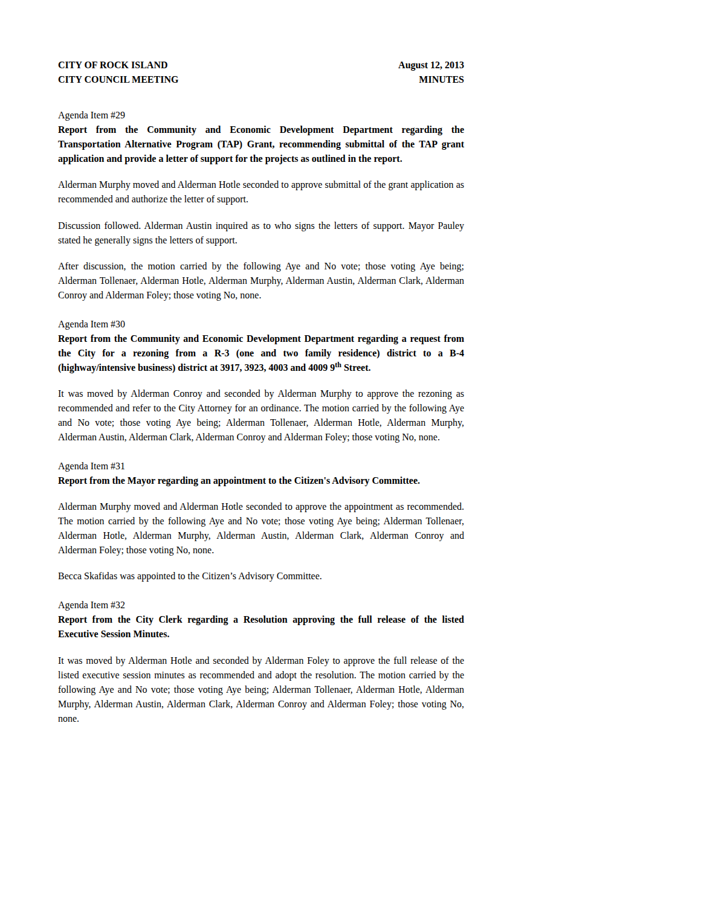| CITY OF ROCK ISLAND | August 12, 2013 |
| CITY COUNCIL MEETING | MINUTES |
Agenda Item #29
Report from the Community and Economic Development Department regarding the Transportation Alternative Program (TAP) Grant, recommending submittal of the TAP grant application and provide a letter of support for the projects as outlined in the report.
Alderman Murphy moved and Alderman Hotle seconded to approve submittal of the grant application as recommended and authorize the letter of support.
Discussion followed. Alderman Austin inquired as to who signs the letters of support. Mayor Pauley stated he generally signs the letters of support.
After discussion, the motion carried by the following Aye and No vote; those voting Aye being; Alderman Tollenaer, Alderman Hotle, Alderman Murphy, Alderman Austin, Alderman Clark, Alderman Conroy and Alderman Foley; those voting No, none.
Agenda Item #30
Report from the Community and Economic Development Department regarding a request from the City for a rezoning from a R-3 (one and two family residence) district to a B-4 (highway/intensive business) district at 3917, 3923, 4003 and 4009 9th Street.
It was moved by Alderman Conroy and seconded by Alderman Murphy to approve the rezoning as recommended and refer to the City Attorney for an ordinance. The motion carried by the following Aye and No vote; those voting Aye being; Alderman Tollenaer, Alderman Hotle, Alderman Murphy, Alderman Austin, Alderman Clark, Alderman Conroy and Alderman Foley; those voting No, none.
Agenda Item #31
Report from the Mayor regarding an appointment to the Citizen's Advisory Committee.
Alderman Murphy moved and Alderman Hotle seconded to approve the appointment as recommended. The motion carried by the following Aye and No vote; those voting Aye being; Alderman Tollenaer, Alderman Hotle, Alderman Murphy, Alderman Austin, Alderman Clark, Alderman Conroy and Alderman Foley; those voting No, none.
Becca Skafidas was appointed to the Citizen’s Advisory Committee.
Agenda Item #32
Report from the City Clerk regarding a Resolution approving the full release of the listed Executive Session Minutes.
It was moved by Alderman Hotle and seconded by Alderman Foley to approve the full release of the listed executive session minutes as recommended and adopt the resolution. The motion carried by the following Aye and No vote; those voting Aye being; Alderman Tollenaer, Alderman Hotle, Alderman Murphy, Alderman Austin, Alderman Clark, Alderman Conroy and Alderman Foley; those voting No, none.